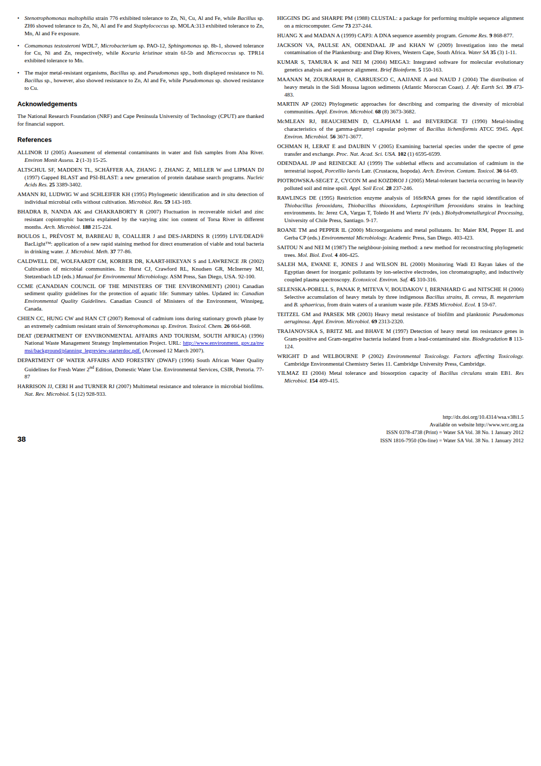Stenotrophomonas maltophilia strain 776 exhibited tolerance to Zn, Ni, Cu, Al and Fe, while Bacillus sp. ZH6 showed tolerance to Zn, Ni, Al and Fe and Staphylococcus sp. MOLA:313 exhibited tolerance to Zn, Mn, Al and Fe exposure.
Comamonas testosteroni WDL7, Microbacterium sp. PAO-12, Sphingomonas sp. 8b-1, showed tolerance for Cu, Ni and Zn, respectively, while Kocuria kristinae strain 6J-5b and Micrococcus sp. TPR14 exhibited tolerance to Mn.
The major metal-resistant organisms, Bacillus sp. and Pseudomonas spp., both displayed resistance to Ni. Bacillus sp., however, also showed resistance to Zn, Al and Fe, while Pseudomonas sp. showed resistance to Cu.
Acknowledgements
The National Research Foundation (NRF) and Cape Peninsula University of Technology (CPUT) are thanked for financial support.
References
ALLINOR IJ (2005) Assessment of elemental contaminants in water and fish samples from Aba River. Environ Monit Assess. 2 (1-3) 15-25.
ALTSCHUL SF, MADDEN TL, SCHÄFFER AA, ZHANG J, ZHANG Z, MILLER W and LIPMAN DJ (1997) Gapped BLAST and PSI-BLAST: a new generation of protein database search programs. Nucleic Acids Res. 25 3389-3402.
AMANN RI, LUDWIG W and SCHLEIFER KH (1995) Phylogenetic identification and in situ detection of individual microbial cells without cultivation. Microbiol. Res. 59 143-169.
BHADRA B, NANDA AK and CHAKRABORTY R (2007) Fluctuation in recoverable nickel and zinc resistant copiotrophic bacteria explained by the varying zinc ion content of Torsa River in different months. Arch. Microbiol. 188 215-224.
BOULOS L, PRÉVOST M, BARBEAU B, COALLIER J and DES-JARDINS R (1999) LIVE/DEAD® BacLight™: application of a new rapid staining method for direct enumeration of viable and total bacteria in drinking water. J. Microbiol. Meth. 37 77-86.
CALDWELL DE, WOLFAARDT GM, KORBER DR, KAART-HIKEYAN S and LAWRENCE JR (2002) Cultivation of microbial communities. In: Hurst CJ, Crawford RL, Knudsen GR, McInerney MJ, Stetzenbach LD (eds.) Manual for Environmental Microbiology. ASM Press, San Diego, USA. 92-100.
CCME (CANADIAN COUNCIL OF THE MINISTERS OF THE ENVIRONMENT) (2001) Canadian sediment quality guidelines for the protection of aquatic life: Summary tables. Updated in: Canadian Environmental Quality Guidelines. Canadian Council of Ministers of the Environment, Winnipeg, Canada.
CHIEN CC, HUNG CW and HAN CT (2007) Removal of cadmium ions during stationary growth phase by an extremely cadmium resistant strain of Stenotrophomonas sp. Environ. Toxicol. Chem. 26 664-668.
DEAT (DEPARTMENT OF ENVIRONMENTAL AFFAIRS AND TOURISM, SOUTH AFRICA) (1996) National Waste Management Strategy Implementation Project. URL: http://www.environment. gov.za/nwmsi/background/planning_legreview-starterdoc.pdf. (Accessed 12 March 2007).
DEPARTMENT OF WATER AFFAIRS AND FORESTRY (DWAF) (1996) South African Water Quality Guidelines for Fresh Water 2nd Edition, Domestic Water Use. Environmental Services, CSIR, Pretoria. 77-87
HARRISON JJ, CERI H and TURNER RJ (2007) Multimetal resistance and tolerance in microbial biofilms. Nat. Rev. Microbiol. 5 (12) 928-933.
HIGGINS DG and SHARPE PM (1988) CLUSTAL: a package for performing multiple sequence alignment on a microcomputer. Gene 73 237-244.
HUANG X and MADAN A (1999) CAP3: A DNA sequence assembly program. Genome Res. 9 868-877.
JACKSON VA, PAULSE AN, ODENDAAL JP and KHAN W (2009) Investigation into the metal contamination of the Plankenburg- and Diep Rivers, Western Cape, South Africa. Water SA 35 (3) 1-11.
KUMAR S, TAMURA K and NEI M (2004) MEGA3: Integrated software for molecular evolutionary genetics analysis and sequence alignment. Brief Bioinform. 5 150-163.
MAANAN M, ZOURARAH B, CARRUESCO C, AAJJANE A and NAUD J (2004) The distribution of heavy metals in the Sidi Moussa lagoon sediments (Atlantic Moroccan Coast). J. Afr. Earth Sci. 39 473-483.
MARTIN AP (2002) Phylogenetic approaches for describing and comparing the diversity of microbial communities. Appl. Environ. Microbiol. 68 (8) 3673-3682.
McMLEAN RJ, BEAUCHEMIN D, CLAPHAM L and BEVERIDGE TJ (1990) Metal-binding characteristics of the gamma-glutamyl capsular polymer of Bacillus licheniformis ATCC 9945. Appl. Environ. Microbiol. 56 3671-3677.
OCHMAN H, LERAT E and DAUBIN V (2005) Examining bacterial species under the spectre of gene transfer and exchange. Proc. Nat. Acad. Sci. USA. 102 (1) 6595-6599.
ODENDAAL JP and REINECKE AJ (1999) The sublethal effects and accumulation of cadmium in the terrestrial isopod, Porcellio laevis Latr. (Crustacea, Isopoda). Arch. Environ. Contam. Toxicol. 36 64-69.
PIOTROWSKA-SEGET Z, CYCON M and KOZDROJ J (2005) Metal-tolerant bacteria occurring in heavily polluted soil and mine spoil. Appl. Soil Ecol. 28 237-246.
RAWLINGS DE (1995) Restriction enzyme analysis of 16SrRNA genes for the rapid identification of Thiobacillus ferooxidans, Thiobacillus thiooxidans, Leptospirillum ferooxidans strains in leaching environments. In: Jerez CA, Vargas T, Toledo H and Wiertz JV (eds.) Biohydrometallurgical Processing, University of Chile Press, Santiago. 9-17.
ROANE TM and PEPPER IL (2000) Microorganisms and metal pollutants. In: Maier RM, Pepper IL and Gerba CP (eds.) Environmental Microbiology. Academic Press, San Diego. 403-423.
SAITOU N and NEI M (1987) The neighbour-joining method: a new method for reconstructing phylogenetic trees. Mol. Biol. Evol. 4 406-425.
SALEH MA, EWANE E, JONES J and WILSON BL (2000) Monitoring Wadi El Rayan lakes of the Egyptian desert for inorganic pollutants by ion-selective electrodes, ion chromatography, and inductively coupled plasma spectroscopy. Ecotoxicol. Environ. Saf. 45 310-316.
SELENSKA-POBELL S, PANAK P, MITEVA V, BOUDAKOV I, BERNHARD G and NITSCHE H (2006) Selective accumulation of heavy metals by three indigenous Bacillus strains, B. cereus, B. megaterium and B. sphaericus, from drain waters of a uranium waste pile. FEMS Microbiol. Ecol. 1 59-67.
TEITZEL GM and PARSEK MR (2003) Heavy metal resistance of biofilm and planktonic Pseudomonas aeruginosa. Appl. Environ. Microbiol. 69 2313-2320.
TRAJANOVSKA S, BRITZ ML and BHAVE M (1997) Detection of heavy metal ion resistance genes in Gram-positive and Gram-negative bacteria isolated from a lead-contaminated site. Biodegradation 8 113-124.
WRIGHT D and WELBOURNE P (2002) Environmental Toxicology. Factors affecting Toxicology. Cambridge Environmental Chemistry Series 11. Cambridge University Press, Cambridge.
YILMAZ EI (2004) Metal tolerance and biosorption capacity of Bacillus circulans strain EB1. Res Microbiol. 154 409-415.
38
http://dx.doi.org/10.4314/wsa.v38i1.5
Available on website http://www.wrc.org.za
ISSN 0378-4738 (Print) = Water SA Vol. 38 No. 1 January 2012
ISSN 1816-7950 (On-line) = Water SA Vol. 38 No. 1 January 2012